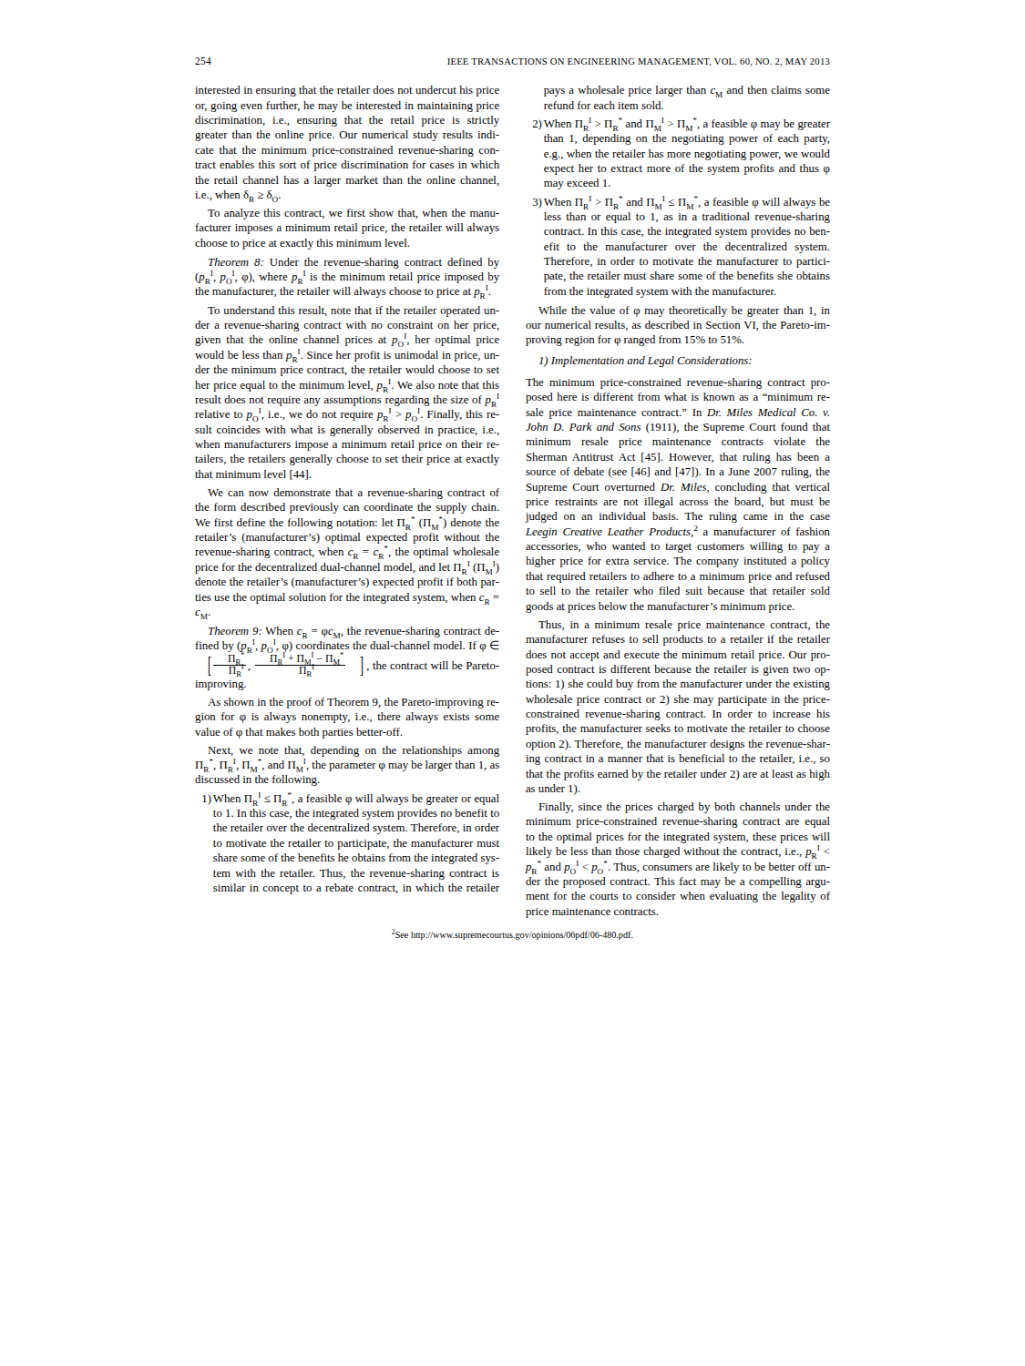254
IEEE Transactions on Engineering Management, Vol. 60, No. 2, May 2013
interested in ensuring that the retailer does not undercut his price or, going even further, he may be interested in maintaining price discrimination, i.e., ensuring that the retail price is strictly greater than the online price. Our numerical study results indicate that the minimum price-constrained revenue-sharing contract enables this sort of price discrimination for cases in which the retail channel has a larger market than the online channel, i.e., when δR ≥ δO.
To analyze this contract, we first show that, when the manufacturer imposes a minimum retail price, the retailer will always choose to price at exactly this minimum level.
Theorem 8: Under the revenue-sharing contract defined by (pRI, pOI, φ), where pRI is the minimum retail price imposed by the manufacturer, the retailer will always choose to price at pRI.
To understand this result, note that if the retailer operated under a revenue-sharing contract with no constraint on her price, given that the online channel prices at pOI, her optimal price would be less than pRI. Since her profit is unimodal in price, under the minimum price contract, the retailer would choose to set her price equal to the minimum level, pRI. We also note that this result does not require any assumptions regarding the size of pRI relative to pOI, i.e., we do not require pRI > pOI. Finally, this result coincides with what is generally observed in practice, i.e., when manufacturers impose a minimum retail price on their retailers, the retailers generally choose to set their price at exactly that minimum level [44].
We can now demonstrate that a revenue-sharing contract of the form described previously can coordinate the supply chain. We first define the following notation: let ΠR* (ΠM*) denote the retailer’s (manufacturer’s) optimal expected profit without the revenue-sharing contract, when cR = cR*, the optimal wholesale price for the decentralized dual-channel model, and let ΠRI (ΠMI) denote the retailer’s (manufacturer’s) expected profit if both parties use the optimal solution for the integrated system, when cR = cM.
Theorem 9: When cR = φcM, the revenue-sharing contract defined by (pRI, pOI, φ) coordinates the dual-channel model. If φ ∈ [ΠR*ΠRI, ΠRI + ΠMI − ΠM*ΠRI] , the contract will be Pareto-improving.
As shown in the proof of Theorem 9, the Pareto-improving region for φ is always nonempty, i.e., there always exists some value of φ that makes both parties better-off.
Next, we note that, depending on the relationships among ΠR*, ΠRI, ΠM*, and ΠMI, the parameter φ may be larger than 1, as discussed in the following.
When ΠRI ≤ ΠR*, a feasible φ will always be greater or equal to 1. In this case, the integrated system provides no benefit to the retailer over the decentralized system. Therefore, in order to motivate the retailer to participate, the manufacturer must share some of the benefits he obtains from the integrated system with the retailer. Thus, the revenue-sharing contract is similar in concept to a rebate contract, in which the retailer pays a wholesale price larger than cM and then claims some refund for each item sold.
When ΠRI > ΠR* and ΠMI > ΠM*, a feasible φ may be greater than 1, depending on the negotiating power of each party, e.g., when the retailer has more negotiating power, we would expect her to extract more of the system profits and thus φ may exceed 1.
When ΠRI > ΠR* and ΠMI ≤ ΠM*, a feasible φ will always be less than or equal to 1, as in a traditional revenue-sharing contract. In this case, the integrated system provides no benefit to the manufacturer over the decentralized system. Therefore, in order to motivate the manufacturer to participate, the retailer must share some of the benefits she obtains from the integrated system with the manufacturer.
While the value of φ may theoretically be greater than 1, in our numerical results, as described in Section VI, the Pareto-improving region for φ ranged from 15% to 51%.
1) Implementation and Legal Considerations:
The minimum price-constrained revenue-sharing contract proposed here is different from what is known as a “minimum resale price maintenance contract.” In Dr. Miles Medical Co. v. John D. Park and Sons (1911), the Supreme Court found that minimum resale price maintenance contracts violate the Sherman Antitrust Act [45]. However, that ruling has been a source of debate (see [46] and [47]). In a June 2007 ruling, the Supreme Court overturned Dr. Miles, concluding that vertical price restraints are not illegal across the board, but must be judged on an individual basis. The ruling came in the case Leegin Creative Leather Products,2 a manufacturer of fashion accessories, who wanted to target customers willing to pay a higher price for extra service. The company instituted a policy that required retailers to adhere to a minimum price and refused to sell to the retailer who filed suit because that retailer sold goods at prices below the manufacturer’s minimum price.
Thus, in a minimum resale price maintenance contract, the manufacturer refuses to sell products to a retailer if the retailer does not accept and execute the minimum retail price. Our proposed contract is different because the retailer is given two options: 1) she could buy from the manufacturer under the existing wholesale price contract or 2) she may participate in the price-constrained revenue-sharing contract. In order to increase his profits, the manufacturer seeks to motivate the retailer to choose option 2). Therefore, the manufacturer designs the revenue-sharing contract in a manner that is beneficial to the retailer, i.e., so that the profits earned by the retailer under 2) are at least as high as under 1).
Finally, since the prices charged by both channels under the minimum price-constrained revenue-sharing contract are equal to the optimal prices for the integrated system, these prices will likely be less than those charged without the contract, i.e., pRI < pR* and pOI < pO*. Thus, consumers are likely to be better off under the proposed contract. This fact may be a compelling argument for the courts to consider when evaluating the legality of price maintenance contracts.
2See http://www.supremecourtus.gov/opinions/06pdf/06-480.pdf.